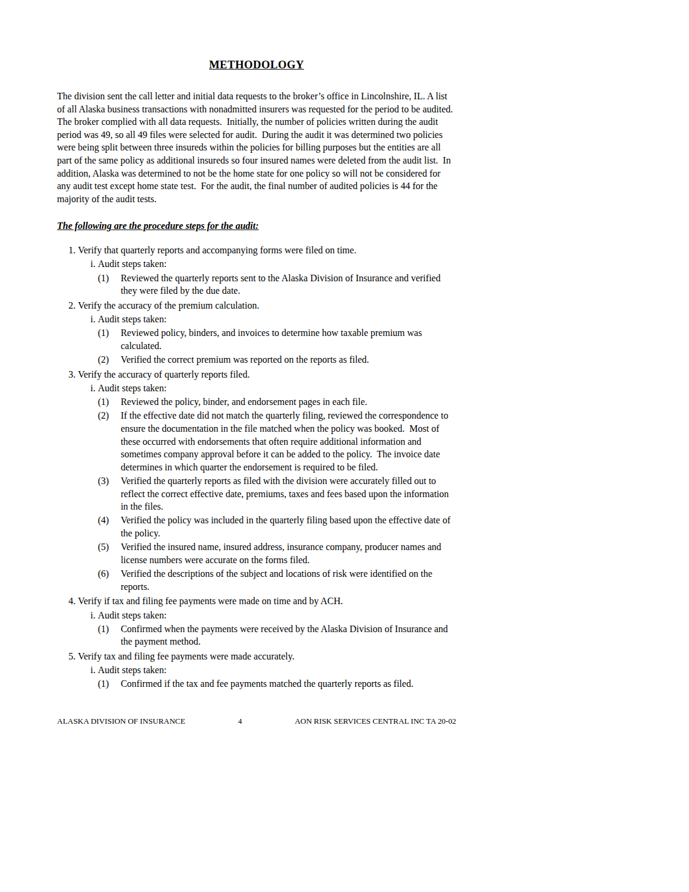METHODOLOGY
The division sent the call letter and initial data requests to the broker’s office in Lincolnshire, IL. A list of all Alaska business transactions with nonadmitted insurers was requested for the period to be audited. The broker complied with all data requests. Initially, the number of policies written during the audit period was 49, so all 49 files were selected for audit. During the audit it was determined two policies were being split between three insureds within the policies for billing purposes but the entities are all part of the same policy as additional insureds so four insured names were deleted from the audit list. In addition, Alaska was determined to not be the home state for one policy so will not be considered for any audit test except home state test. For the audit, the final number of audited policies is 44 for the majority of the audit tests.
The following are the procedure steps for the audit:
Verify that quarterly reports and accompanying forms were filed on time.
Audit steps taken:
Reviewed the quarterly reports sent to the Alaska Division of Insurance and verified they were filed by the due date.
Verify the accuracy of the premium calculation.
Audit steps taken:
Reviewed policy, binders, and invoices to determine how taxable premium was calculated.
Verified the correct premium was reported on the reports as filed.
Verify the accuracy of quarterly reports filed.
Audit steps taken:
Reviewed the policy, binder, and endorsement pages in each file.
If the effective date did not match the quarterly filing, reviewed the correspondence to ensure the documentation in the file matched when the policy was booked. Most of these occurred with endorsements that often require additional information and sometimes company approval before it can be added to the policy. The invoice date determines in which quarter the endorsement is required to be filed.
Verified the quarterly reports as filed with the division were accurately filled out to reflect the correct effective date, premiums, taxes and fees based upon the information in the files.
Verified the policy was included in the quarterly filing based upon the effective date of the policy.
Verified the insured name, insured address, insurance company, producer names and license numbers were accurate on the forms filed.
Verified the descriptions of the subject and locations of risk were identified on the reports.
Verify if tax and filing fee payments were made on time and by ACH.
Audit steps taken:
Confirmed when the payments were received by the Alaska Division of Insurance and the payment method.
Verify tax and filing fee payments were made accurately.
Audit steps taken:
Confirmed if the tax and fee payments matched the quarterly reports as filed.
ALASKA DIVISION OF INSURANCE 4 AON RISK SERVICES CENTRAL INC TA 20-02